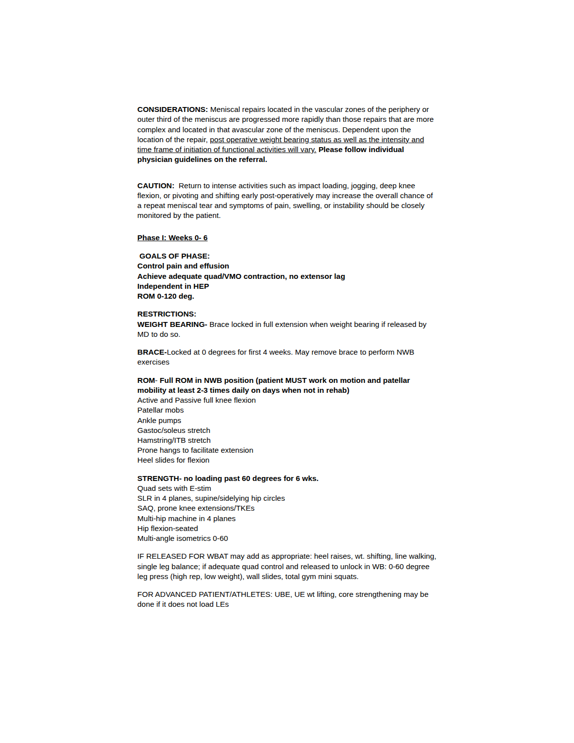CONSIDERATIONS: Meniscal repairs located in the vascular zones of the periphery or outer third of the meniscus are progressed more rapidly than those repairs that are more complex and located in that avascular zone of the meniscus. Dependent upon the location of the repair, post operative weight bearing status as well as the intensity and time frame of initiation of functional activities will vary. Please follow individual physician guidelines on the referral.
CAUTION: Return to intense activities such as impact loading, jogging, deep knee flexion, or pivoting and shifting early post-operatively may increase the overall chance of a repeat meniscal tear and symptoms of pain, swelling, or instability should be closely monitored by the patient.
Phase I: Weeks 0- 6
GOALS OF PHASE:
Control pain and effusion
Achieve adequate quad/VMO contraction, no extensor lag
Independent in HEP
ROM 0-120 deg.
RESTRICTIONS:
WEIGHT BEARING- Brace locked in full extension when weight bearing if released by MD to do so.
BRACE-Locked at 0 degrees for first 4 weeks. May remove brace to perform NWB exercises
ROM- Full ROM in NWB position (patient MUST work on motion and patellar mobility at least 2-3 times daily on days when not in rehab)
Active and Passive full knee flexion
Patellar mobs
Ankle pumps
Gastoc/soleus stretch
Hamstring/ITB stretch
Prone hangs to facilitate extension
Heel slides for flexion
STRENGTH- no loading past 60 degrees for 6 wks.
Quad sets with E-stim
SLR in 4 planes, supine/sidelying hip circles
SAQ, prone knee extensions/TKEs
Multi-hip machine in 4 planes
Hip flexion-seated
Multi-angle isometrics 0-60
IF RELEASED FOR WBAT may add as appropriate: heel raises, wt. shifting, line walking, single leg balance; if adequate quad control and released to unlock in WB: 0-60 degree leg press (high rep, low weight), wall slides, total gym mini squats.
FOR ADVANCED PATIENT/ATHLETES: UBE, UE wt lifting, core strengthening may be done if it does not load LEs